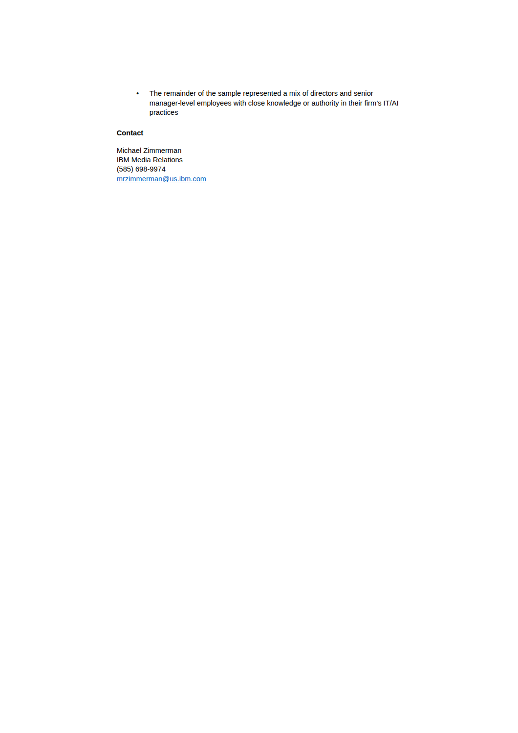The remainder of the sample represented a mix of directors and senior manager-level employees with close knowledge or authority in their firm’s IT/AI practices
Contact
Michael Zimmerman
IBM Media Relations
(585) 698-9974
mrzimmerman@us.ibm.com